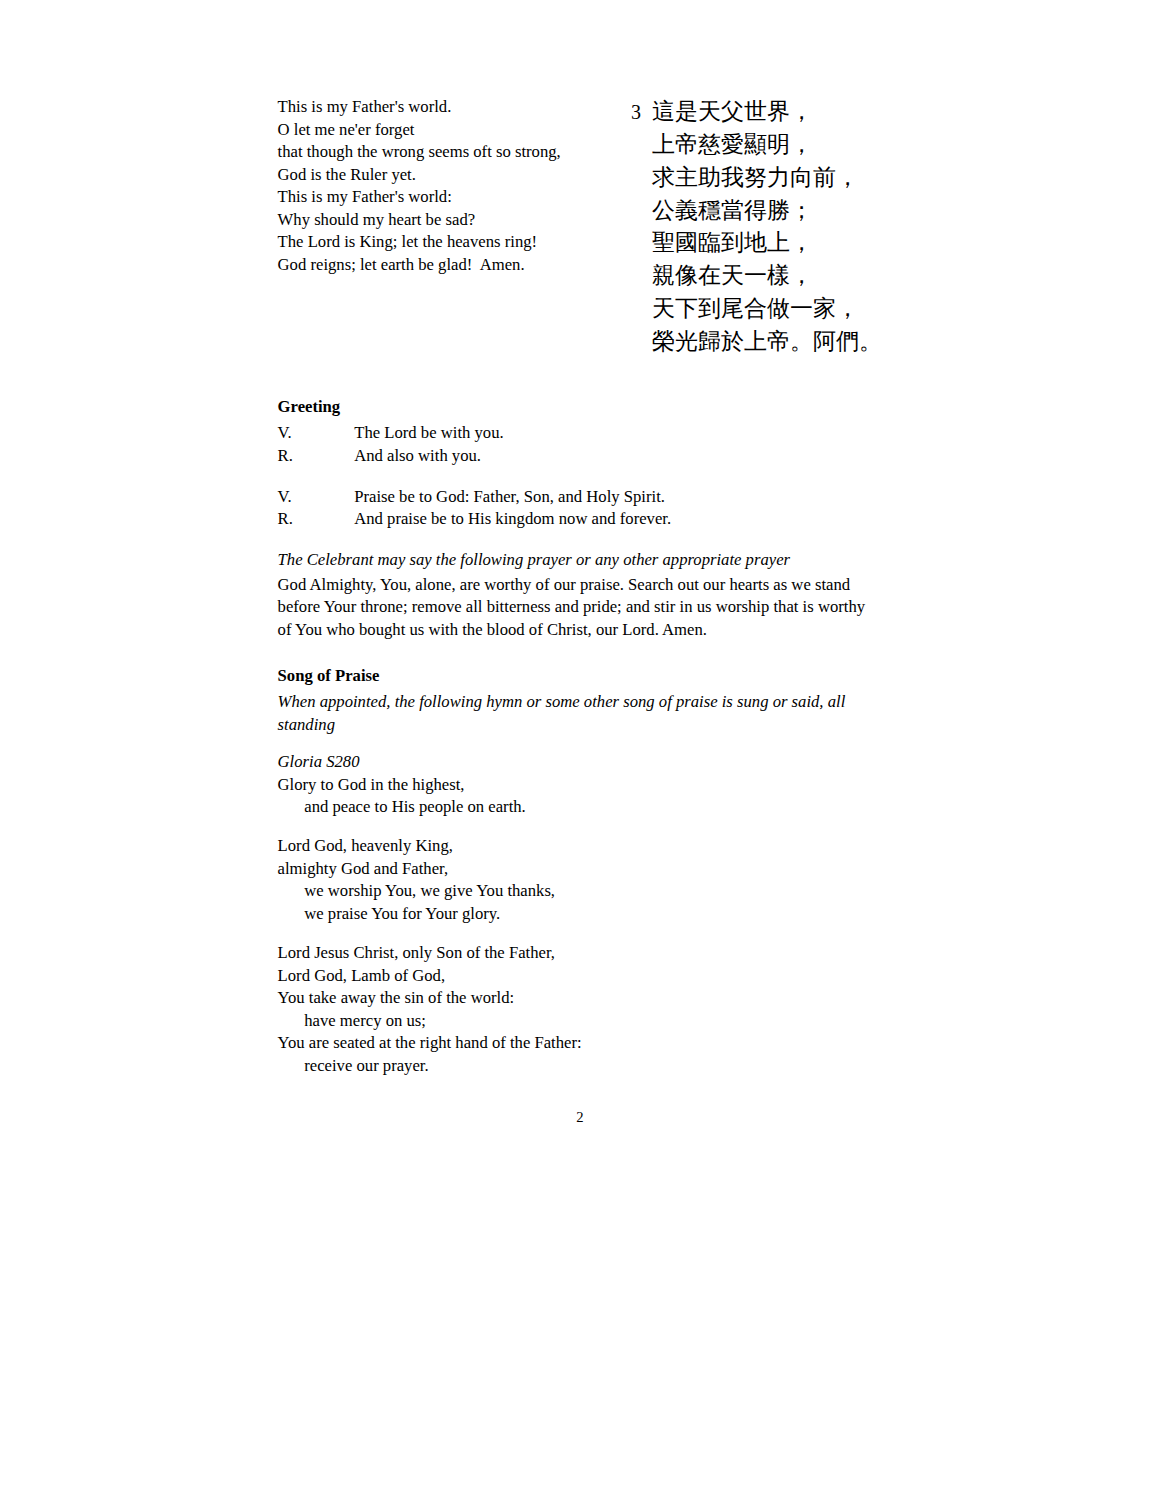This is my Father's world.
O let me ne'er forget
that though the wrong seems oft so strong,
God is the Ruler yet.
This is my Father's world:
Why should my heart be sad?
The Lord is King; let the heavens ring!
God reigns; let earth be glad! Amen.
3
這是天父世界，
上帝慈愛顯明，
求主助我努力向前，
公義穩當得勝；
聖國臨到地上，
親像在天一樣，
天下到尾合做一家，
榮光歸於上帝。阿們。
Greeting
V. The Lord be with you.
R. And also with you.
V. Praise be to God: Father, Son, and Holy Spirit.
R. And praise be to His kingdom now and forever.
The Celebrant may say the following prayer or any other appropriate prayer
God Almighty, You, alone, are worthy of our praise. Search out our hearts as we stand before Your throne; remove all bitterness and pride; and stir in us worship that is worthy of You who bought us with the blood of Christ, our Lord. Amen.
Song of Praise
When appointed, the following hymn or some other song of praise is sung or said, all standing
Gloria S280
Glory to God in the highest,
and peace to His people on earth.
Lord God, heavenly King,
almighty God and Father,
we worship You, we give You thanks,
we praise You for Your glory.
Lord Jesus Christ, only Son of the Father,
Lord God, Lamb of God,
You take away the sin of the world:
have mercy on us;
You are seated at the right hand of the Father:
receive our prayer.
2